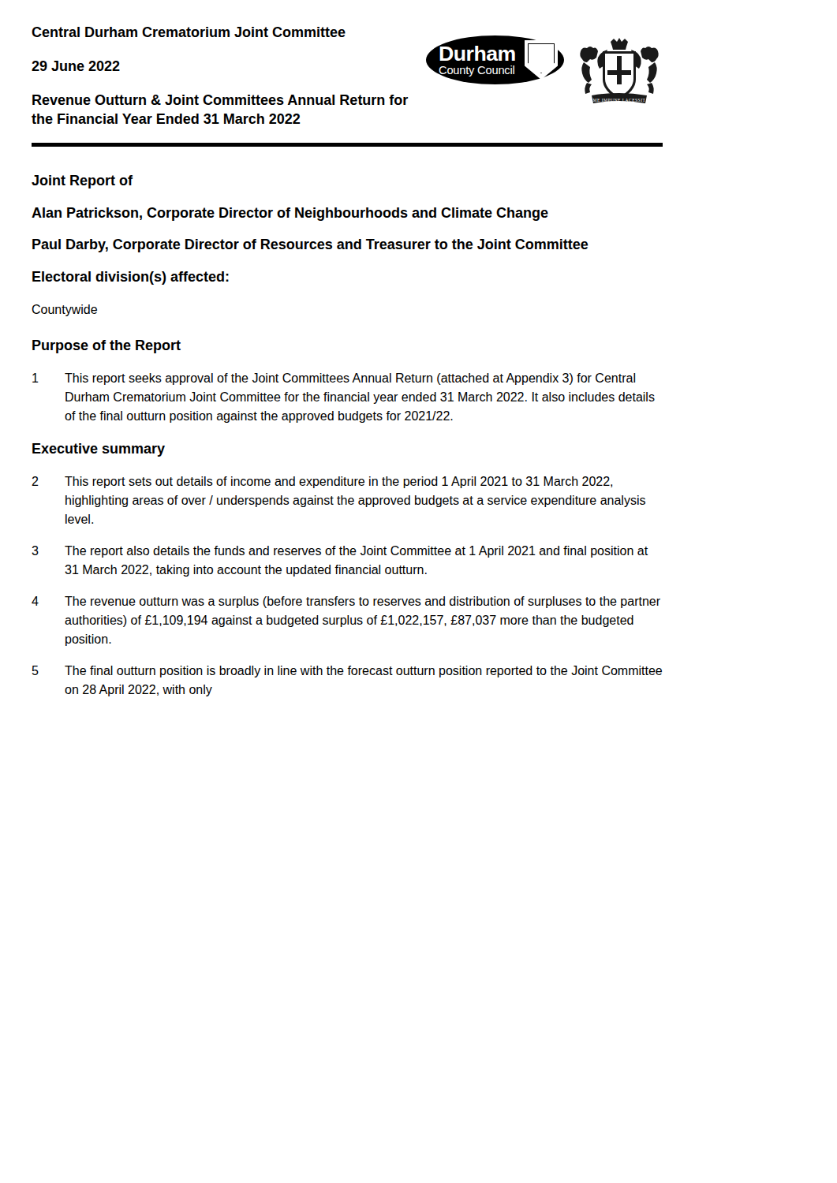Central Durham Crematorium Joint Committee
29 June 2022
Revenue Outturn & Joint Committees Annual Return for the Financial Year Ended 31 March 2022
Durham County Council
ME IMPUNE LACESSIT
Joint Report of
Alan Patrickson, Corporate Director of Neighbourhoods and Climate Change
Paul Darby, Corporate Director of Resources and Treasurer to the Joint Committee
Electoral division(s) affected:
Countywide
Purpose of the Report
1
This report seeks approval of the Joint Committees Annual Return (attached at Appendix 3) for Central Durham Crematorium Joint Committee for the financial year ended 31 March 2022. It also includes details of the final outturn position against the approved budgets for 2021/22.
Executive summary
2
This report sets out details of income and expenditure in the period 1 April 2021 to 31 March 2022, highlighting areas of over / underspends against the approved budgets at a service expenditure analysis level.
3
The report also details the funds and reserves of the Joint Committee at 1 April 2021 and final position at 31 March 2022, taking into account the updated financial outturn.
4
The revenue outturn was a surplus (before transfers to reserves and distribution of surpluses to the partner authorities) of £1,109,194 against a budgeted surplus of £1,022,157, £87,037 more than the budgeted position.
5
The final outturn position is broadly in line with the forecast outturn position reported to the Joint Committee on 28 April 2022, with only